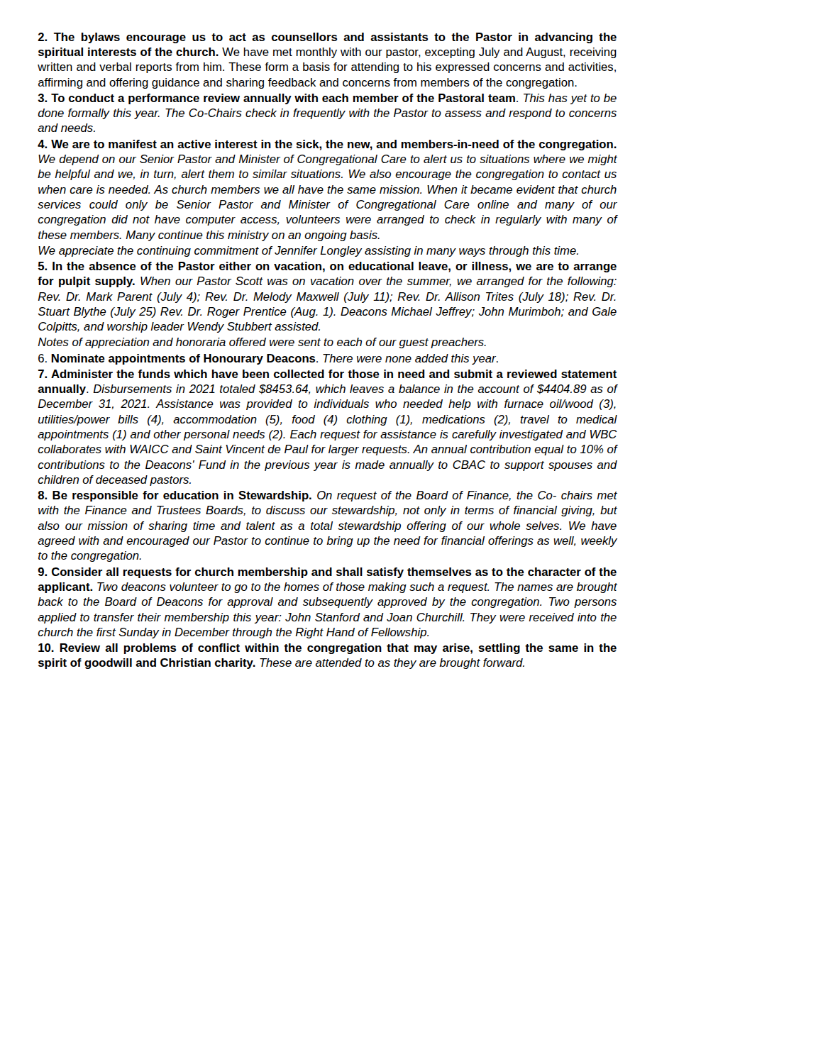2. The bylaws encourage us to act as counsellors and assistants to the Pastor in advancing the spiritual interests of the church. We have met monthly with our pastor, excepting July and August, receiving written and verbal reports from him. These form a basis for attending to his expressed concerns and activities, affirming and offering guidance and sharing feedback and concerns from members of the congregation.
3. To conduct a performance review annually with each member of the Pastoral team. This has yet to be done formally this year. The Co-Chairs check in frequently with the Pastor to assess and respond to concerns and needs.
4. We are to manifest an active interest in the sick, the new, and members-in-need of the congregation. We depend on our Senior Pastor and Minister of Congregational Care to alert us to situations where we might be helpful and we, in turn, alert them to similar situations. We also encourage the congregation to contact us when care is needed. As church members we all have the same mission. When it became evident that church services could only be Senior Pastor and Minister of Congregational Care online and many of our congregation did not have computer access, volunteers were arranged to check in regularly with many of these members. Many continue this ministry on an ongoing basis.
We appreciate the continuing commitment of Jennifer Longley assisting in many ways through this time.
5. In the absence of the Pastor either on vacation, on educational leave, or illness, we are to arrange for pulpit supply. When our Pastor Scott was on vacation over the summer, we arranged for the following: Rev. Dr. Mark Parent (July 4); Rev. Dr. Melody Maxwell (July 11); Rev. Dr. Allison Trites (July 18); Rev. Dr. Stuart Blythe (July 25) Rev. Dr. Roger Prentice (Aug. 1). Deacons Michael Jeffrey; John Murimboh; and Gale Colpitts, and worship leader Wendy Stubbert assisted.
Notes of appreciation and honoraria offered were sent to each of our guest preachers.
6. Nominate appointments of Honourary Deacons. There were none added this year.
7. Administer the funds which have been collected for those in need and submit a reviewed statement annually. Disbursements in 2021 totaled $8453.64, which leaves a balance in the account of $4404.89 as of December 31, 2021. Assistance was provided to individuals who needed help with furnace oil/wood (3), utilities/power bills (4), accommodation (5), food (4) clothing (1), medications (2), travel to medical appointments (1) and other personal needs (2). Each request for assistance is carefully investigated and WBC collaborates with WAICC and Saint Vincent de Paul for larger requests. An annual contribution equal to 10% of contributions to the Deacons' Fund in the previous year is made annually to CBAC to support spouses and children of deceased pastors.
8. Be responsible for education in Stewardship. On request of the Board of Finance, the Co- chairs met with the Finance and Trustees Boards, to discuss our stewardship, not only in terms of financial giving, but also our mission of sharing time and talent as a total stewardship offering of our whole selves. We have agreed with and encouraged our Pastor to continue to bring up the need for financial offerings as well, weekly to the congregation.
9. Consider all requests for church membership and shall satisfy themselves as to the character of the applicant. Two deacons volunteer to go to the homes of those making such a request. The names are brought back to the Board of Deacons for approval and subsequently approved by the congregation. Two persons applied to transfer their membership this year: John Stanford and Joan Churchill. They were received into the church the first Sunday in December through the Right Hand of Fellowship.
10. Review all problems of conflict within the congregation that may arise, settling the same in the spirit of goodwill and Christian charity. These are attended to as they are brought forward.